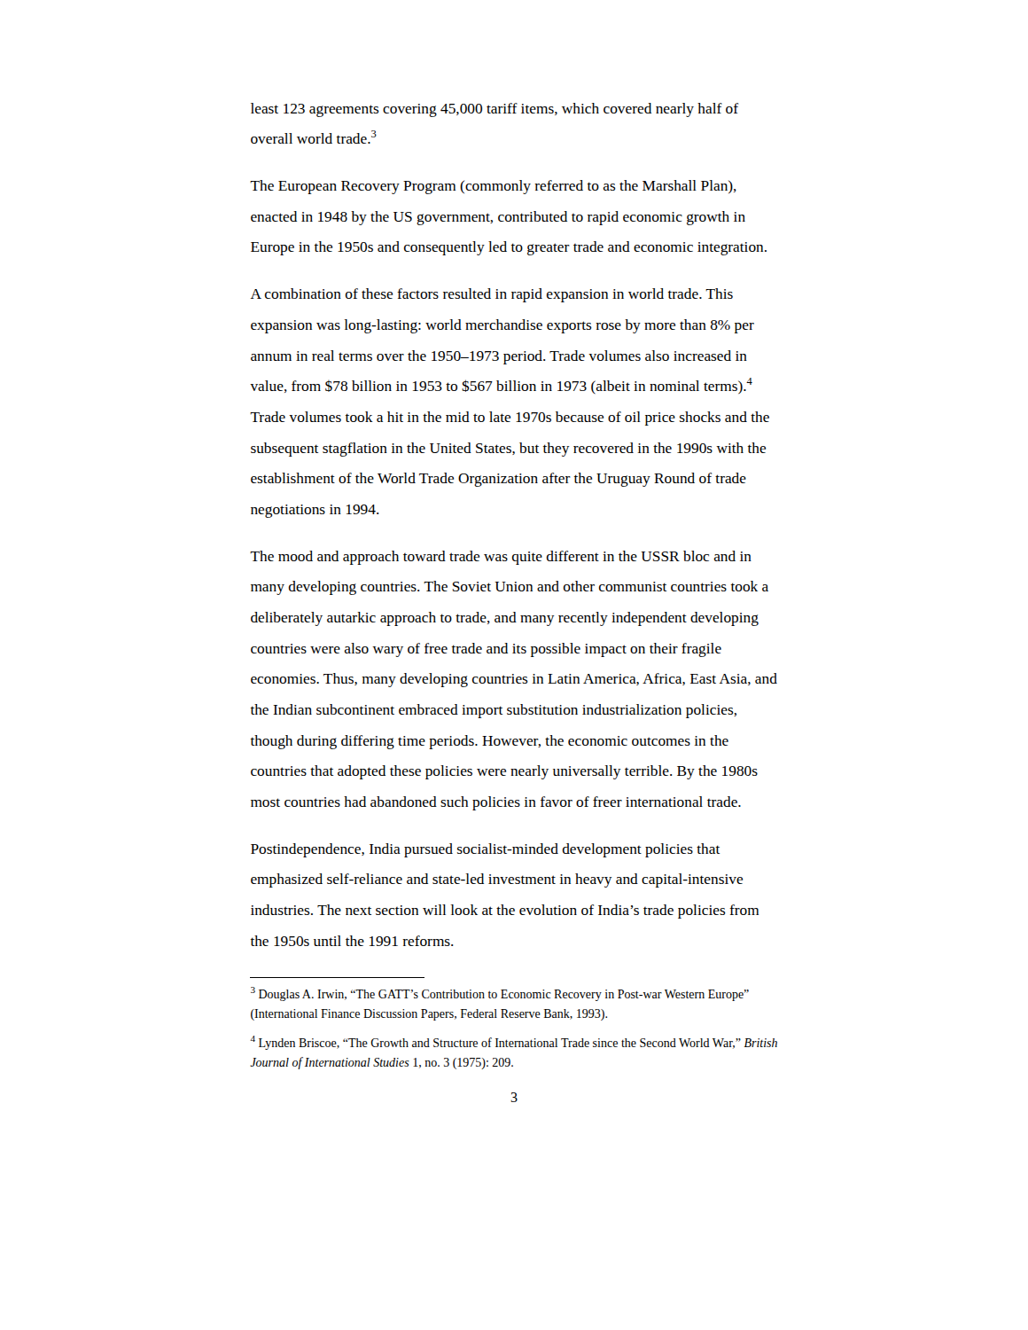least 123 agreements covering 45,000 tariff items, which covered nearly half of overall world trade.3
The European Recovery Program (commonly referred to as the Marshall Plan), enacted in 1948 by the US government, contributed to rapid economic growth in Europe in the 1950s and consequently led to greater trade and economic integration.
A combination of these factors resulted in rapid expansion in world trade. This expansion was long-lasting: world merchandise exports rose by more than 8% per annum in real terms over the 1950–1973 period. Trade volumes also increased in value, from $78 billion in 1953 to $567 billion in 1973 (albeit in nominal terms).4 Trade volumes took a hit in the mid to late 1970s because of oil price shocks and the subsequent stagflation in the United States, but they recovered in the 1990s with the establishment of the World Trade Organization after the Uruguay Round of trade negotiations in 1994.
The mood and approach toward trade was quite different in the USSR bloc and in many developing countries. The Soviet Union and other communist countries took a deliberately autarkic approach to trade, and many recently independent developing countries were also wary of free trade and its possible impact on their fragile economies. Thus, many developing countries in Latin America, Africa, East Asia, and the Indian subcontinent embraced import substitution industrialization policies, though during differing time periods. However, the economic outcomes in the countries that adopted these policies were nearly universally terrible. By the 1980s most countries had abandoned such policies in favor of freer international trade.
Postindependence, India pursued socialist-minded development policies that emphasized self-reliance and state-led investment in heavy and capital-intensive industries. The next section will look at the evolution of India’s trade policies from the 1950s until the 1991 reforms.
3 Douglas A. Irwin, “The GATT’s Contribution to Economic Recovery in Post-war Western Europe” (International Finance Discussion Papers, Federal Reserve Bank, 1993).
4 Lynden Briscoe, “The Growth and Structure of International Trade since the Second World War,” British Journal of International Studies 1, no. 3 (1975): 209.
3